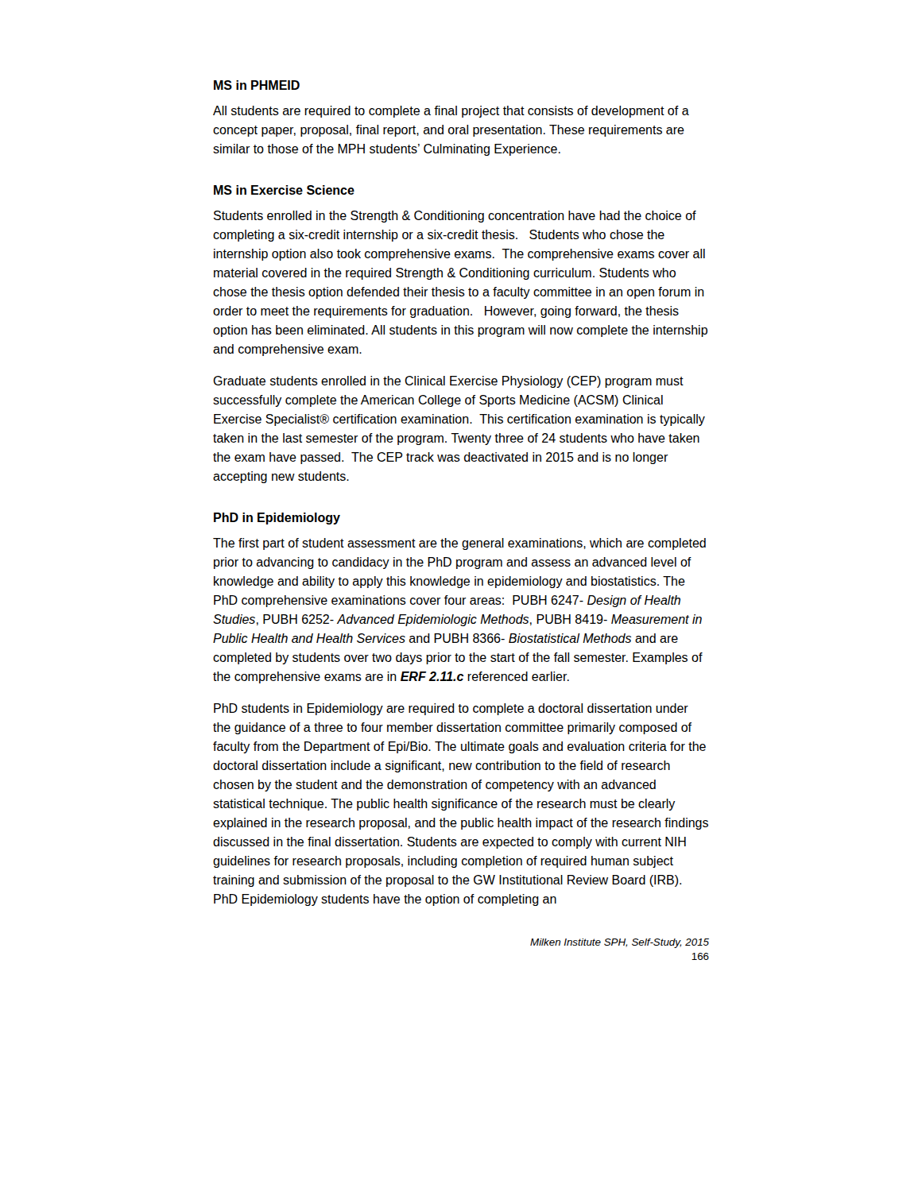MS in PHMEID
All students are required to complete a final project that consists of development of a concept paper, proposal, final report, and oral presentation. These requirements are similar to those of the MPH students’ Culminating Experience.
MS in Exercise Science
Students enrolled in the Strength & Conditioning concentration have had the choice of completing a six-credit internship or a six-credit thesis. Students who chose the internship option also took comprehensive exams. The comprehensive exams cover all material covered in the required Strength & Conditioning curriculum. Students who chose the thesis option defended their thesis to a faculty committee in an open forum in order to meet the requirements for graduation. However, going forward, the thesis option has been eliminated. All students in this program will now complete the internship and comprehensive exam.
Graduate students enrolled in the Clinical Exercise Physiology (CEP) program must successfully complete the American College of Sports Medicine (ACSM) Clinical Exercise Specialist® certification examination. This certification examination is typically taken in the last semester of the program. Twenty three of 24 students who have taken the exam have passed. The CEP track was deactivated in 2015 and is no longer accepting new students.
PhD in Epidemiology
The first part of student assessment are the general examinations, which are completed prior to advancing to candidacy in the PhD program and assess an advanced level of knowledge and ability to apply this knowledge in epidemiology and biostatistics. The PhD comprehensive examinations cover four areas: PUBH 6247- Design of Health Studies, PUBH 6252- Advanced Epidemiologic Methods, PUBH 8419- Measurement in Public Health and Health Services and PUBH 8366- Biostatistical Methods and are completed by students over two days prior to the start of the fall semester. Examples of the comprehensive exams are in ERF 2.11.c referenced earlier.
PhD students in Epidemiology are required to complete a doctoral dissertation under the guidance of a three to four member dissertation committee primarily composed of faculty from the Department of Epi/Bio. The ultimate goals and evaluation criteria for the doctoral dissertation include a significant, new contribution to the field of research chosen by the student and the demonstration of competency with an advanced statistical technique. The public health significance of the research must be clearly explained in the research proposal, and the public health impact of the research findings discussed in the final dissertation. Students are expected to comply with current NIH guidelines for research proposals, including completion of required human subject training and submission of the proposal to the GW Institutional Review Board (IRB). PhD Epidemiology students have the option of completing an
Milken Institute SPH, Self-Study, 2015
166